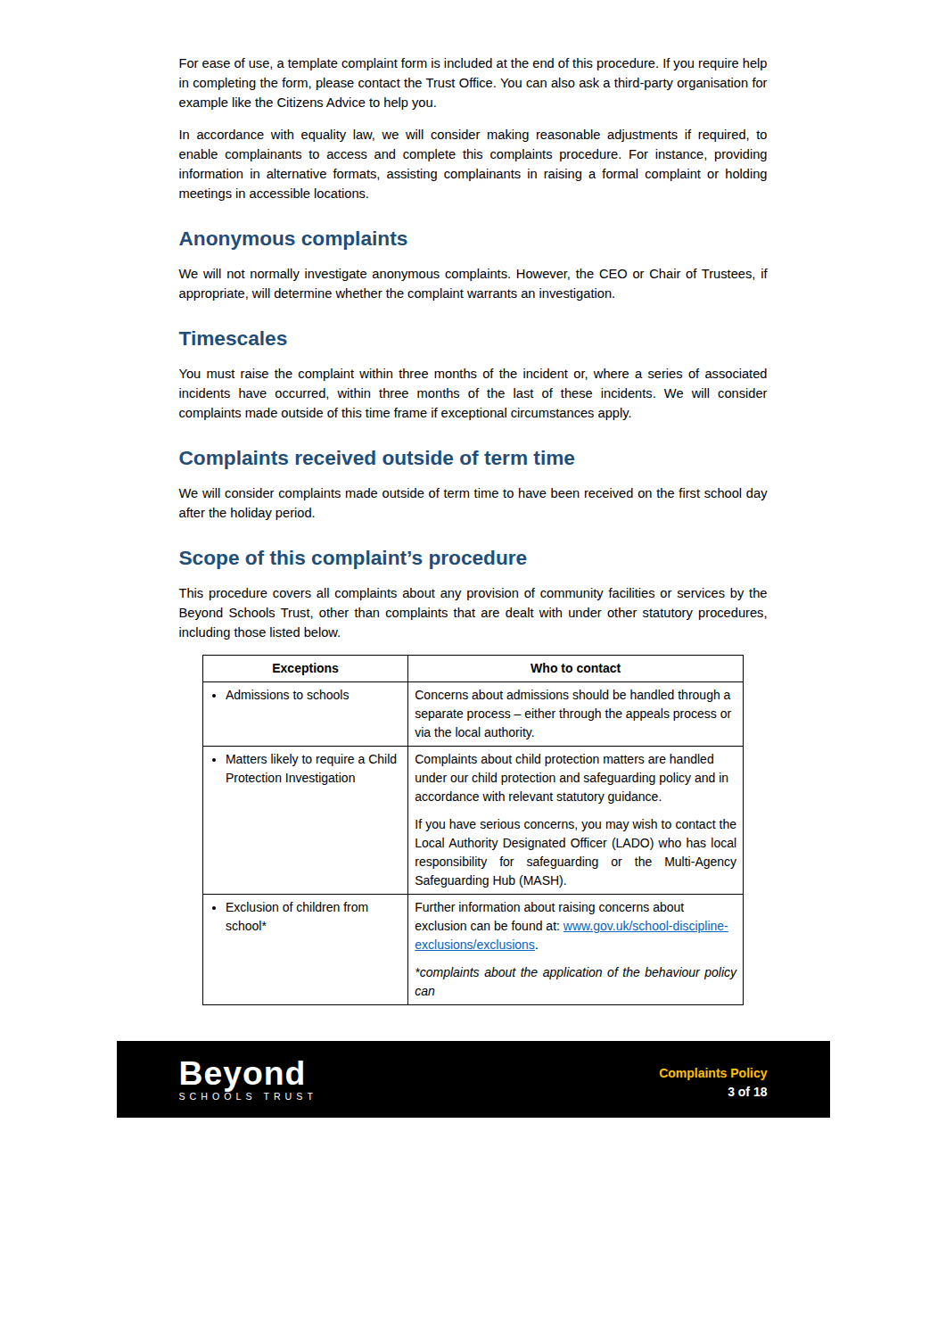For ease of use, a template complaint form is included at the end of this procedure. If you require help in completing the form, please contact the Trust Office. You can also ask a third-party organisation for example like the Citizens Advice to help you.
In accordance with equality law, we will consider making reasonable adjustments if required, to enable complainants to access and complete this complaints procedure. For instance, providing information in alternative formats, assisting complainants in raising a formal complaint or holding meetings in accessible locations.
Anonymous complaints
We will not normally investigate anonymous complaints. However, the CEO or Chair of Trustees, if appropriate, will determine whether the complaint warrants an investigation.
Timescales
You must raise the complaint within three months of the incident or, where a series of associated incidents have occurred, within three months of the last of these incidents. We will consider complaints made outside of this time frame if exceptional circumstances apply.
Complaints received outside of term time
We will consider complaints made outside of term time to have been received on the first school day after the holiday period.
Scope of this complaint’s procedure
This procedure covers all complaints about any provision of community facilities or services by the Beyond Schools Trust, other than complaints that are dealt with under other statutory procedures, including those listed below.
| Exceptions | Who to contact |
| --- | --- |
| Admissions to schools | Concerns about admissions should be handled through a separate process – either through the appeals process or via the local authority. |
| Matters likely to require a Child Protection Investigation | Complaints about child protection matters are handled under our child protection and safeguarding policy and in accordance with relevant statutory guidance. If you have serious concerns, you may wish to contact the Local Authority Designated Officer (LADO) who has local responsibility for safeguarding or the Multi-Agency Safeguarding Hub (MASH). |
| Exclusion of children from school* | Further information about raising concerns about exclusion can be found at: www.gov.uk/school-discipline-exclusions/exclusions . *complaints about the application of the behaviour policy can |
BeyondSCHOOLS TRUST
Complaints Policy
3 of 18